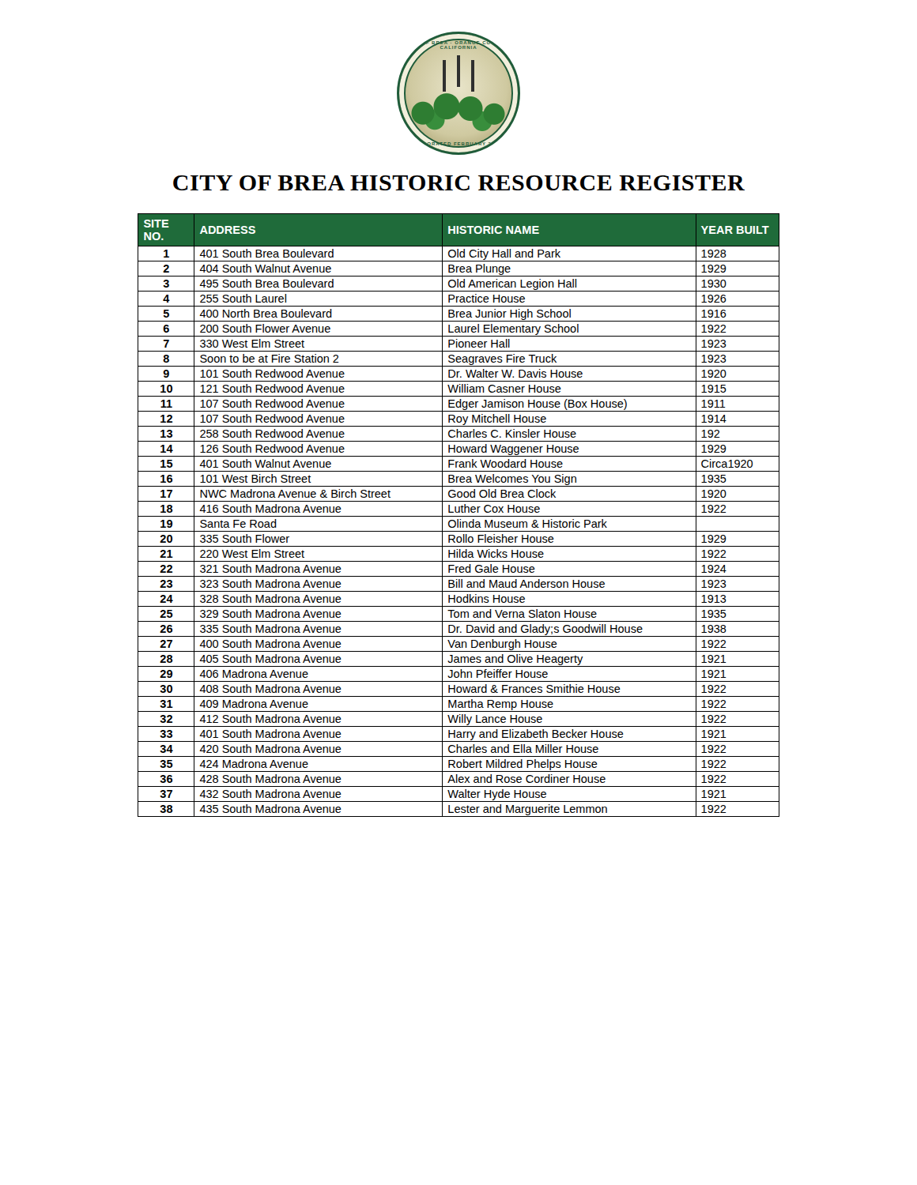CITY OF BREA · ORANGE COUNTY · CALIFORNIA
INCORPORATED FEBRUARY 23, 1917
CITY OF BREA HISTORIC RESOURCE REGISTER
| SITE NO. | ADDRESS | HISTORIC NAME | YEAR BUILT |
| --- | --- | --- | --- |
| 1 | 401 South Brea Boulevard | Old City Hall and Park | 1928 |
| 2 | 404 South Walnut Avenue | Brea Plunge | 1929 |
| 3 | 495 South Brea Boulevard | Old American Legion Hall | 1930 |
| 4 | 255 South Laurel | Practice House | 1926 |
| 5 | 400 North Brea Boulevard | Brea Junior High School | 1916 |
| 6 | 200 South Flower Avenue | Laurel Elementary School | 1922 |
| 7 | 330 West Elm Street | Pioneer Hall | 1923 |
| 8 | Soon to be at Fire Station 2 | Seagraves Fire Truck | 1923 |
| 9 | 101 South Redwood Avenue | Dr. Walter W. Davis House | 1920 |
| 10 | 121 South Redwood Avenue | William Casner House | 1915 |
| 11 | 107 South Redwood Avenue | Edger Jamison House (Box House) | 1911 |
| 12 | 107 South Redwood Avenue | Roy Mitchell House | 1914 |
| 13 | 258 South Redwood Avenue | Charles C. Kinsler House | 192 |
| 14 | 126 South Redwood Avenue | Howard Waggener House | 1929 |
| 15 | 401 South Walnut Avenue | Frank Woodard House | Circa1920 |
| 16 | 101 West Birch Street | Brea Welcomes You Sign | 1935 |
| 17 | NWC Madrona Avenue & Birch Street | Good Old Brea Clock | 1920 |
| 18 | 416 South Madrona Avenue | Luther Cox House | 1922 |
| 19 | Santa Fe Road | Olinda Museum & Historic Park | |
| 20 | 335 South Flower | Rollo Fleisher House | 1929 |
| 21 | 220 West Elm Street | Hilda Wicks House | 1922 |
| 22 | 321 South Madrona Avenue | Fred Gale House | 1924 |
| 23 | 323 South Madrona Avenue | Bill and Maud Anderson House | 1923 |
| 24 | 328 South Madrona Avenue | Hodkins House | 1913 |
| 25 | 329 South Madrona Avenue | Tom and Verna Slaton House | 1935 |
| 26 | 335 South Madrona Avenue | Dr. David and Glady;s Goodwill House | 1938 |
| 27 | 400 South Madrona Avenue | Van Denburgh House | 1922 |
| 28 | 405 South Madrona Avenue | James and Olive Heagerty | 1921 |
| 29 | 406 Madrona Avenue | John Pfeiffer House | 1921 |
| 30 | 408 South Madrona Avenue | Howard & Frances Smithie House | 1922 |
| 31 | 409 Madrona Avenue | Martha Remp House | 1922 |
| 32 | 412 South Madrona Avenue | Willy Lance House | 1922 |
| 33 | 401 South Madrona Avenue | Harry and Elizabeth Becker House | 1921 |
| 34 | 420 South Madrona Avenue | Charles and Ella Miller House | 1922 |
| 35 | 424 Madrona Avenue | Robert Mildred Phelps House | 1922 |
| 36 | 428 South Madrona Avenue | Alex and Rose Cordiner House | 1922 |
| 37 | 432 South Madrona Avenue | Walter Hyde House | 1921 |
| 38 | 435 South Madrona Avenue | Lester and Marguerite Lemmon | 1922 |